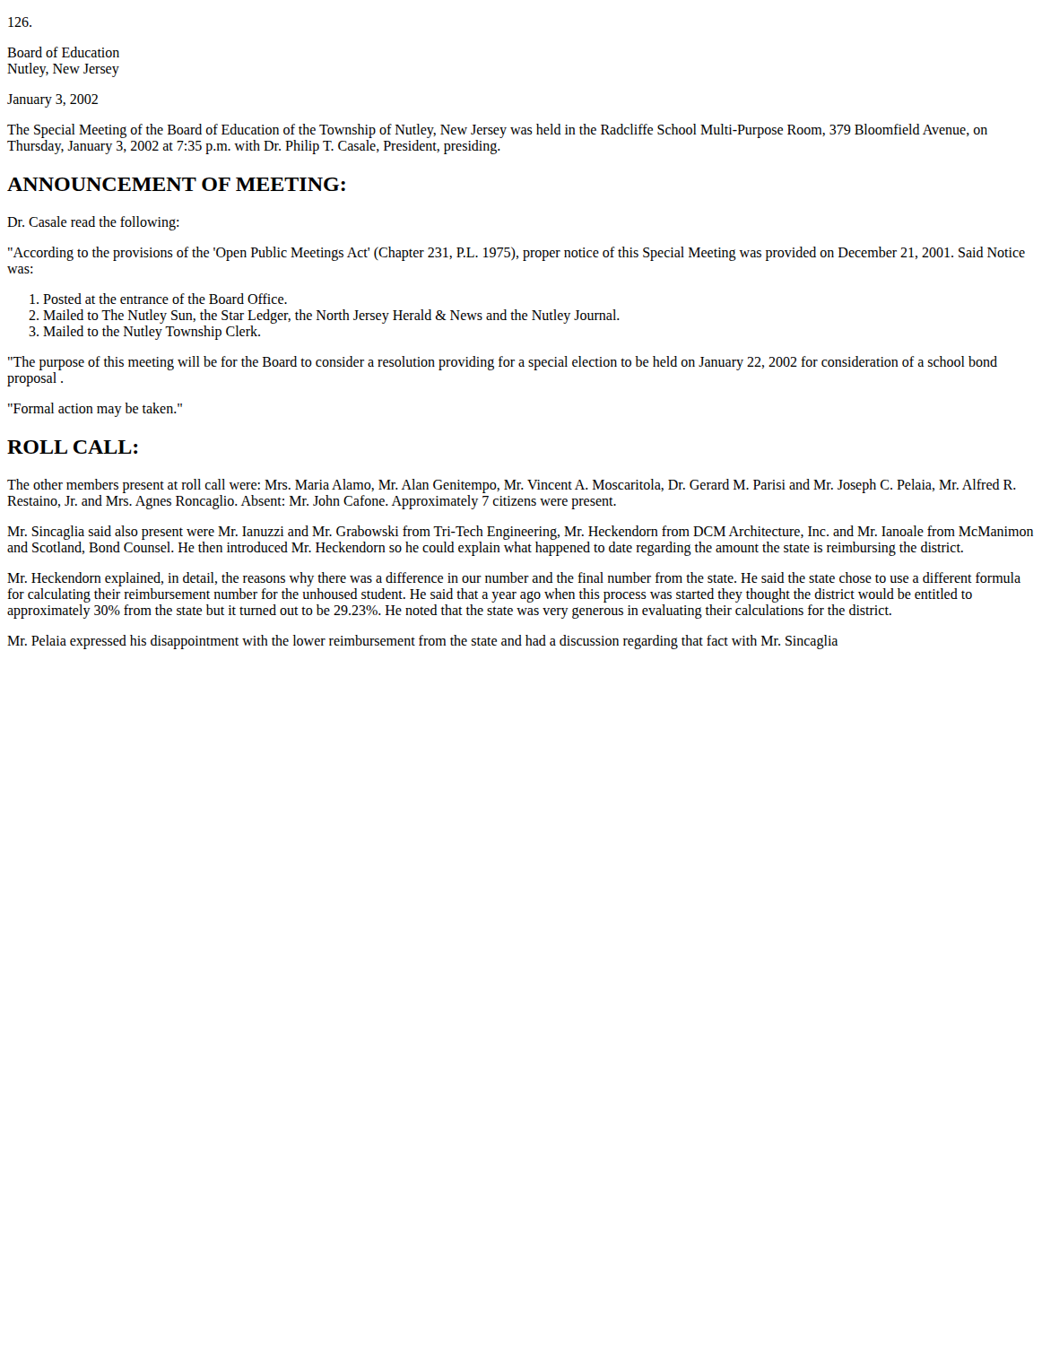126.
Board of Education
Nutley, New Jersey
January 3, 2002
The Special Meeting of the Board of Education of the Township of Nutley, New Jersey was held in the Radcliffe School Multi-Purpose Room, 379 Bloomfield Avenue, on Thursday, January 3, 2002 at 7:35 p.m. with Dr. Philip T. Casale, President, presiding.
ANNOUNCEMENT OF MEETING:
Dr. Casale read the following:
"According to the provisions of the 'Open Public Meetings Act' (Chapter 231, P.L. 1975), proper notice of this Special Meeting was provided on December 21, 2001. Said Notice was:
Posted at the entrance of the Board Office.
Mailed to The Nutley Sun, the Star Ledger, the North Jersey Herald & News and the Nutley Journal.
Mailed to the Nutley Township Clerk.
"The purpose of this meeting will be for the Board to consider a resolution providing for a special election to be held on January 22, 2002 for consideration of a school bond proposal .
"Formal action may be taken."
ROLL CALL:
The other members present at roll call were: Mrs. Maria Alamo, Mr. Alan Genitempo, Mr. Vincent A. Moscaritola, Dr. Gerard M. Parisi and Mr. Joseph C. Pelaia, Mr. Alfred R. Restaino, Jr. and Mrs. Agnes Roncaglio. Absent: Mr. John Cafone. Approximately 7 citizens were present.
Mr. Sincaglia said also present were Mr. Ianuzzi and Mr. Grabowski from Tri-Tech Engineering, Mr. Heckendorn from DCM Architecture, Inc. and Mr. Ianoale from McManimon and Scotland, Bond Counsel. He then introduced Mr. Heckendorn so he could explain what happened to date regarding the amount the state is reimbursing the district.
Mr. Heckendorn explained, in detail, the reasons why there was a difference in our number and the final number from the state. He said the state chose to use a different formula for calculating their reimbursement number for the unhoused student. He said that a year ago when this process was started they thought the district would be entitled to approximately 30% from the state but it turned out to be 29.23%. He noted that the state was very generous in evaluating their calculations for the district.
Mr. Pelaia expressed his disappointment with the lower reimbursement from the state and had a discussion regarding that fact with Mr. Sincaglia